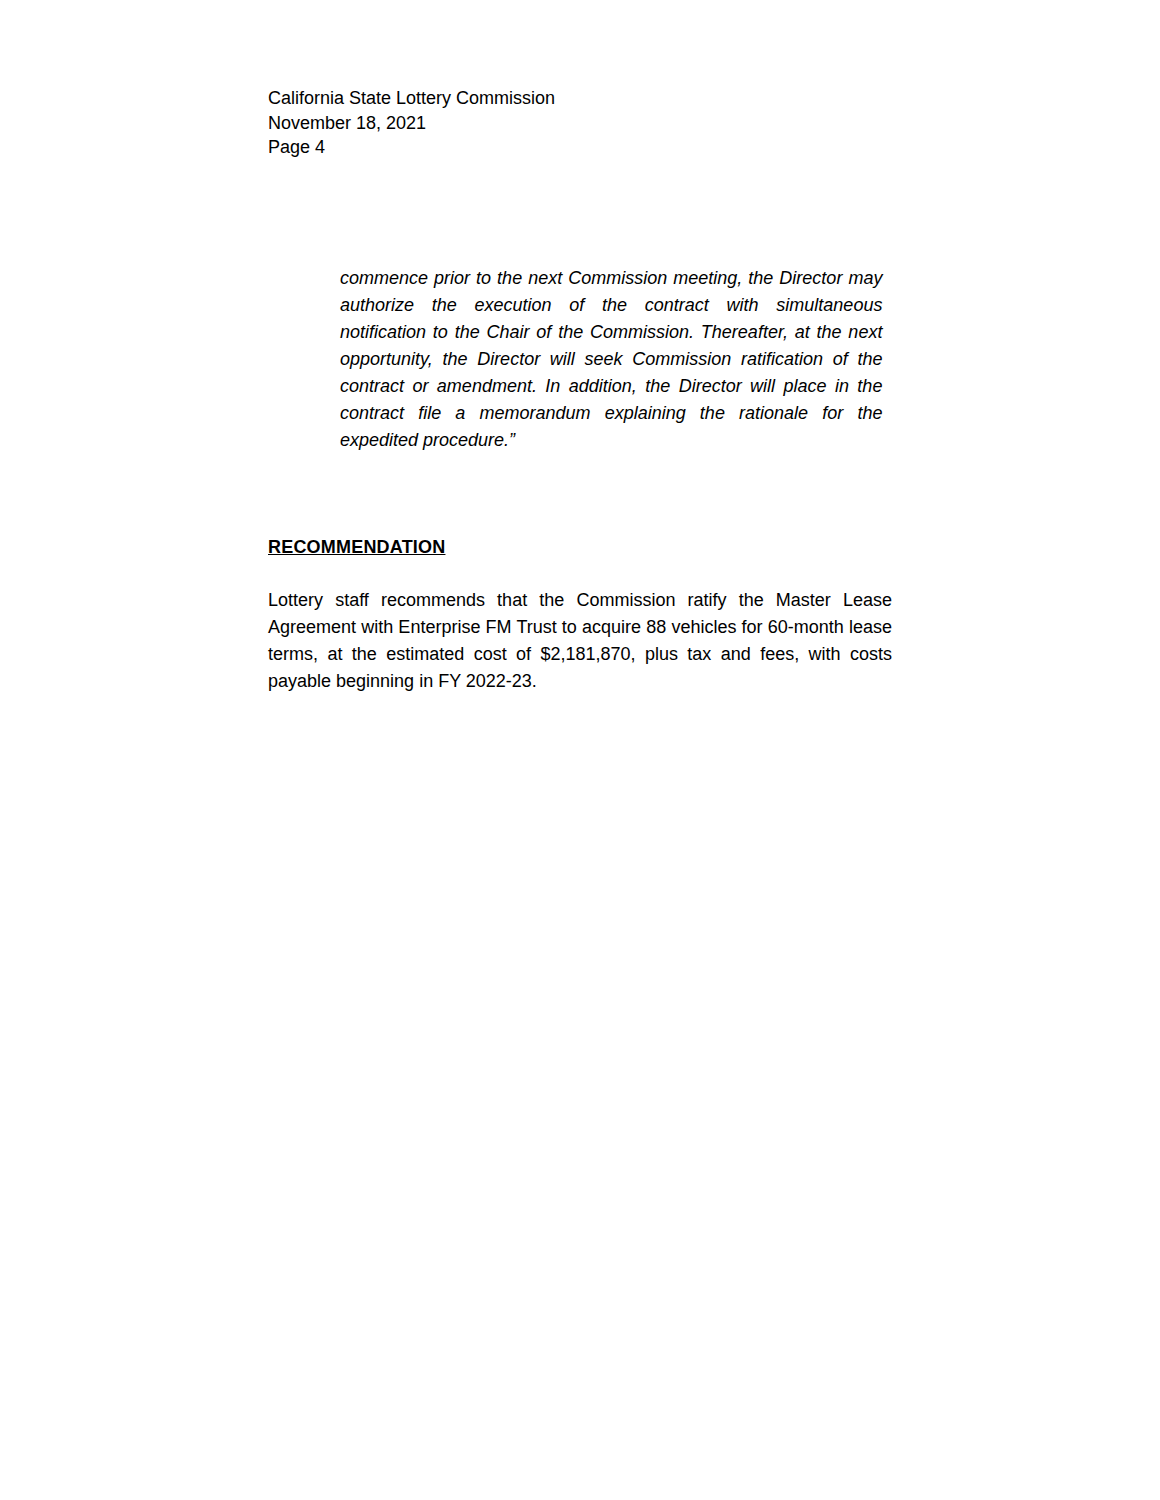California State Lottery Commission
November 18, 2021
Page 4
commence prior to the next Commission meeting, the Director may authorize the execution of the contract with simultaneous notification to the Chair of the Commission. Thereafter, at the next opportunity, the Director will seek Commission ratification of the contract or amendment. In addition, the Director will place in the contract file a memorandum explaining the rationale for the expedited procedure.”
RECOMMENDATION
Lottery staff recommends that the Commission ratify the Master Lease Agreement with Enterprise FM Trust to acquire 88 vehicles for 60-month lease terms, at the estimated cost of $2,181,870, plus tax and fees, with costs payable beginning in FY 2022-23.